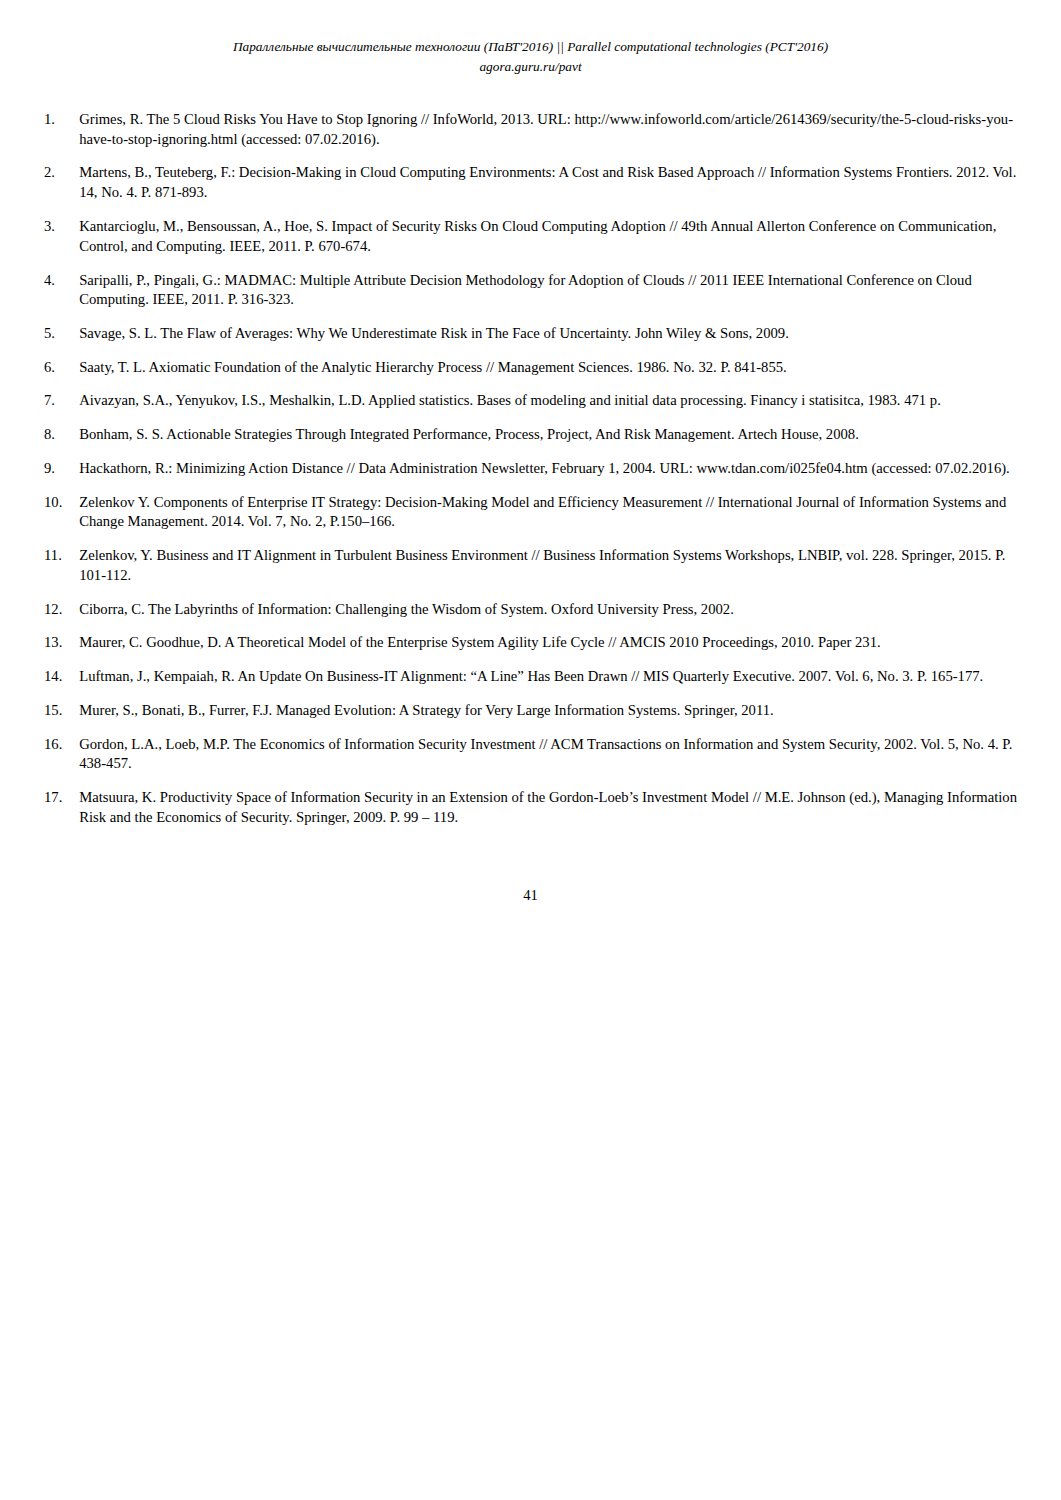Параллельные вычислительные технологии (ПаВТ'2016) || Parallel computational technologies (PCT'2016)
agora.guru.ru/pavt
Grimes, R. The 5 Cloud Risks You Have to Stop Ignoring // InfoWorld, 2013. URL: http://www.infoworld.com/article/2614369/security/the-5-cloud-risks-you-have-to-stop-ignoring.html (accessed: 07.02.2016).
Martens, B., Teuteberg, F.: Decision-Making in Cloud Computing Environments: A Cost and Risk Based Approach // Information Systems Frontiers. 2012. Vol. 14, No. 4. P. 871-893.
Kantarcioglu, M., Bensoussan, A., Hoe, S. Impact of Security Risks On Cloud Computing Adoption // 49th Annual Allerton Conference on Communication, Control, and Computing. IEEE, 2011. P. 670-674.
Saripalli, P., Pingali, G.: MADMAC: Multiple Attribute Decision Methodology for Adoption of Clouds // 2011 IEEE International Conference on Cloud Computing. IEEE, 2011. P. 316-323.
Savage, S. L. The Flaw of Averages: Why We Underestimate Risk in The Face of Uncertainty. John Wiley & Sons, 2009.
Saaty, T. L. Axiomatic Foundation of the Analytic Hierarchy Process // Management Sciences. 1986. No. 32. P. 841-855.
Aivazyan, S.A., Yenyukov, I.S., Meshalkin, L.D. Applied statistics. Bases of modeling and initial data processing. Financy i statisitca, 1983. 471 p.
Bonham, S. S. Actionable Strategies Through Integrated Performance, Process, Project, And Risk Management. Artech House, 2008.
Hackathorn, R.: Minimizing Action Distance // Data Administration Newsletter, February 1, 2004. URL: www.tdan.com/i025fe04.htm (accessed: 07.02.2016).
Zelenkov Y. Components of Enterprise IT Strategy: Decision-Making Model and Efficiency Measurement // International Journal of Information Systems and Change Management. 2014. Vol. 7, No. 2, P.150–166.
Zelenkov, Y. Business and IT Alignment in Turbulent Business Environment // Business Information Systems Workshops, LNBIP, vol. 228. Springer, 2015. P. 101-112.
Ciborra, C. The Labyrinths of Information: Challenging the Wisdom of System. Oxford University Press, 2002.
Maurer, C. Goodhue, D. A Theoretical Model of the Enterprise System Agility Life Cycle // AMCIS 2010 Proceedings, 2010. Paper 231.
Luftman, J., Kempaiah, R. An Update On Business-IT Alignment: “A Line” Has Been Drawn // MIS Quarterly Executive. 2007. Vol. 6, No. 3. P. 165-177.
Murer, S., Bonati, B., Furrer, F.J. Managed Evolution: A Strategy for Very Large Information Systems. Springer, 2011.
Gordon, L.A., Loeb, M.P. The Economics of Information Security Investment // ACM Transactions on Information and System Security, 2002. Vol. 5, No. 4. P. 438-457.
Matsuura, K. Productivity Space of Information Security in an Extension of the Gordon-Loeb’s Investment Model // M.E. Johnson (ed.), Managing Information Risk and the Economics of Security. Springer, 2009. P. 99 – 119.
41